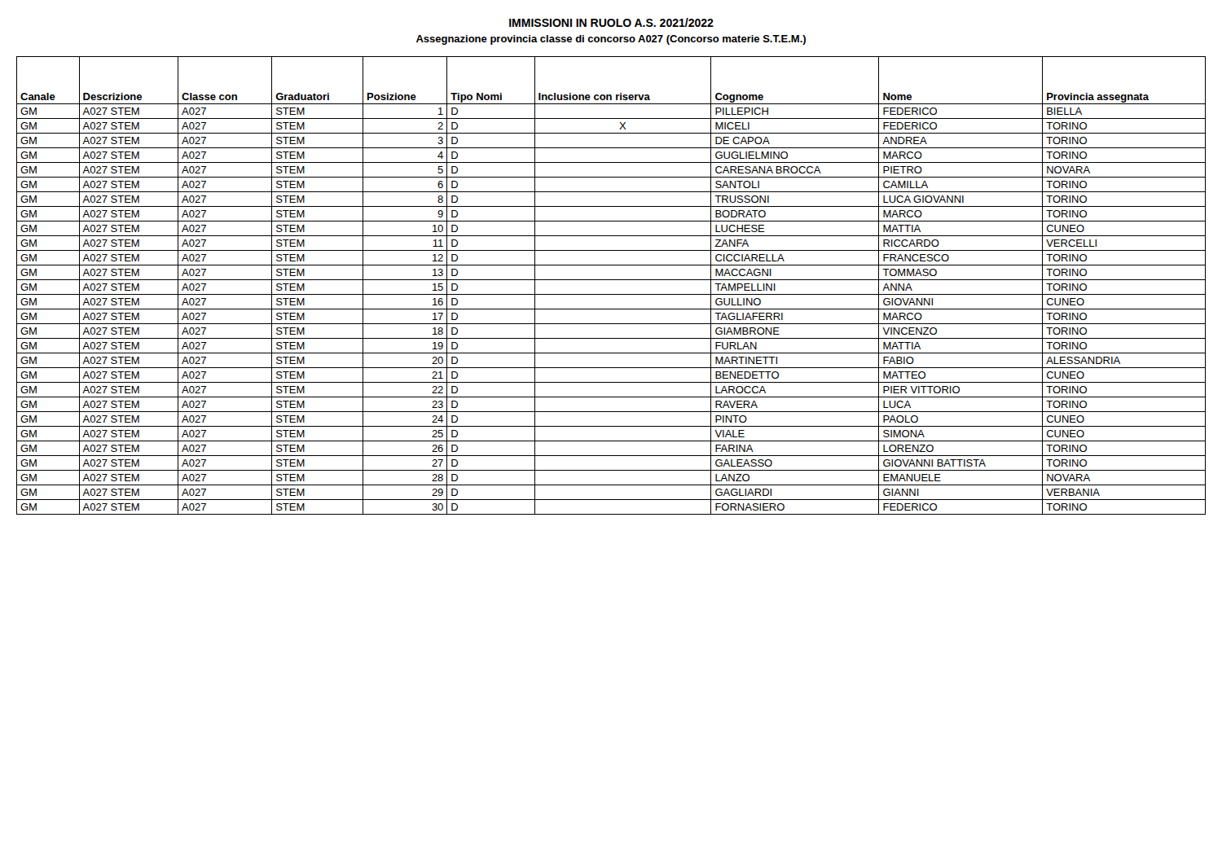IMMISSIONI IN RUOLO A.S. 2021/2022
Assegnazione provincia classe di concorso A027 (Concorso materie S.T.E.M.)
| Canale | Descrizione | Classe con | Graduatori | Posizione | Tipo Nomi | Inclusione con riserva | Cognome | Nome | Provincia assegnata |
| --- | --- | --- | --- | --- | --- | --- | --- | --- | --- |
| GM | A027 STEM | A027 | STEM | 1 | D | | PILLEPICH | FEDERICO | BIELLA |
| GM | A027 STEM | A027 | STEM | 2 | D | X | MICELI | FEDERICO | TORINO |
| GM | A027 STEM | A027 | STEM | 3 | D | | DE CAPOA | ANDREA | TORINO |
| GM | A027 STEM | A027 | STEM | 4 | D | | GUGLIELMINO | MARCO | TORINO |
| GM | A027 STEM | A027 | STEM | 5 | D | | CARESANA BROCCA | PIETRO | NOVARA |
| GM | A027 STEM | A027 | STEM | 6 | D | | SANTOLI | CAMILLA | TORINO |
| GM | A027 STEM | A027 | STEM | 8 | D | | TRUSSONI | LUCA GIOVANNI | TORINO |
| GM | A027 STEM | A027 | STEM | 9 | D | | BODRATO | MARCO | TORINO |
| GM | A027 STEM | A027 | STEM | 10 | D | | LUCHESE | MATTIA | CUNEO |
| GM | A027 STEM | A027 | STEM | 11 | D | | ZANFA | RICCARDO | VERCELLI |
| GM | A027 STEM | A027 | STEM | 12 | D | | CICCIARELLA | FRANCESCO | TORINO |
| GM | A027 STEM | A027 | STEM | 13 | D | | MACCAGNI | TOMMASO | TORINO |
| GM | A027 STEM | A027 | STEM | 15 | D | | TAMPELLINI | ANNA | TORINO |
| GM | A027 STEM | A027 | STEM | 16 | D | | GULLINO | GIOVANNI | CUNEO |
| GM | A027 STEM | A027 | STEM | 17 | D | | TAGLIAFERRI | MARCO | TORINO |
| GM | A027 STEM | A027 | STEM | 18 | D | | GIAMBRONE | VINCENZO | TORINO |
| GM | A027 STEM | A027 | STEM | 19 | D | | FURLAN | MATTIA | TORINO |
| GM | A027 STEM | A027 | STEM | 20 | D | | MARTINETTI | FABIO | ALESSANDRIA |
| GM | A027 STEM | A027 | STEM | 21 | D | | BENEDETTO | MATTEO | CUNEO |
| GM | A027 STEM | A027 | STEM | 22 | D | | LAROCCA | PIER VITTORIO | TORINO |
| GM | A027 STEM | A027 | STEM | 23 | D | | RAVERA | LUCA | TORINO |
| GM | A027 STEM | A027 | STEM | 24 | D | | PINTO | PAOLO | CUNEO |
| GM | A027 STEM | A027 | STEM | 25 | D | | VIALE | SIMONA | CUNEO |
| GM | A027 STEM | A027 | STEM | 26 | D | | FARINA | LORENZO | TORINO |
| GM | A027 STEM | A027 | STEM | 27 | D | | GALEASSO | GIOVANNI BATTISTA | TORINO |
| GM | A027 STEM | A027 | STEM | 28 | D | | LANZO | EMANUELE | NOVARA |
| GM | A027 STEM | A027 | STEM | 29 | D | | GAGLIARDI | GIANNI | VERBANIA |
| GM | A027 STEM | A027 | STEM | 30 | D | | FORNASIERO | FEDERICO | TORINO |